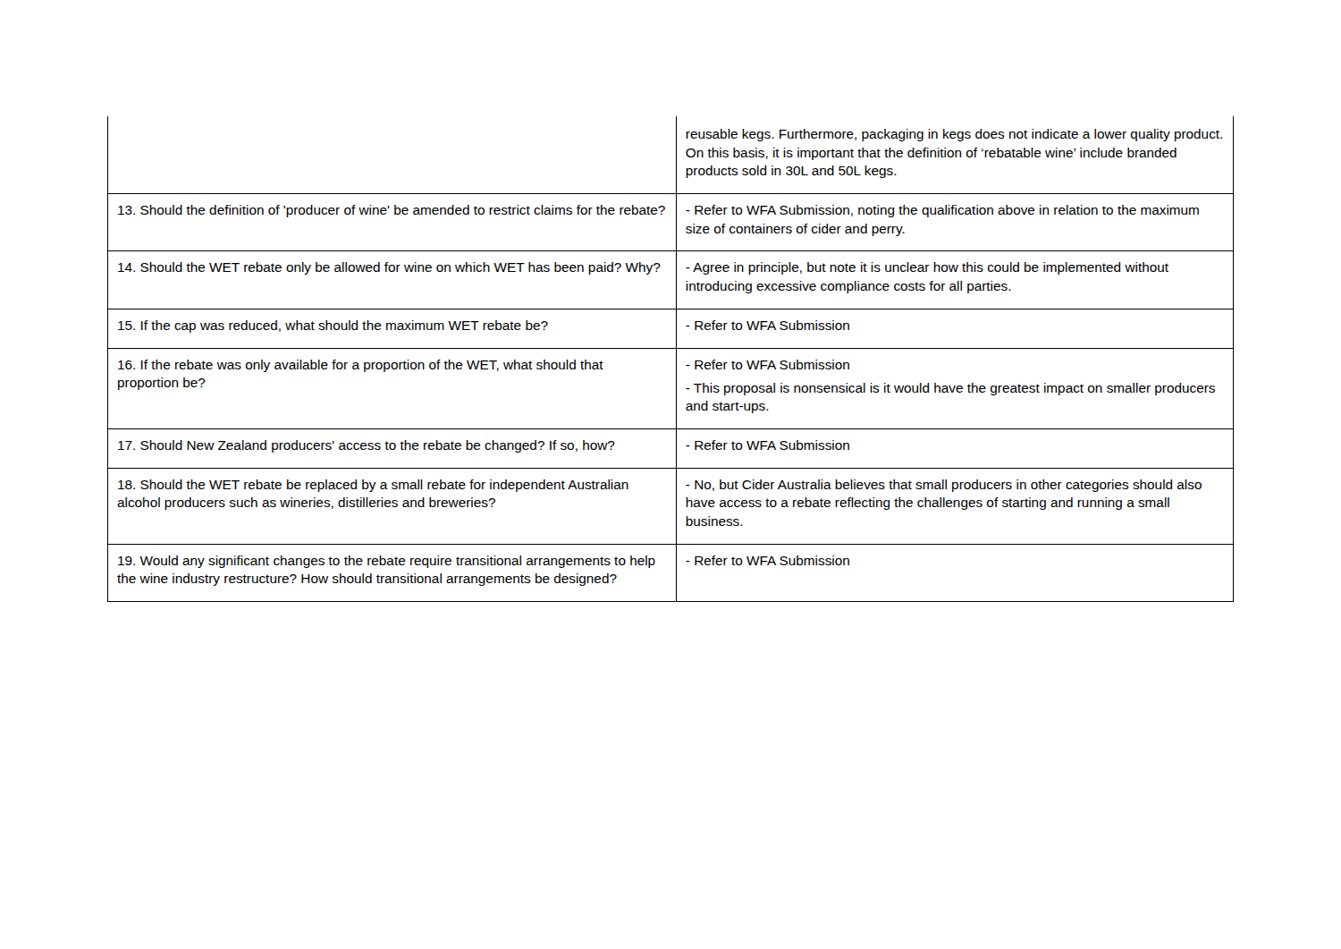| | reusable kegs. Furthermore, packaging in kegs does not indicate a lower quality product. On this basis, it is important that the definition of ‘rebatable wine’ include branded products sold in 30L and 50L kegs. |
| 13. Should the definition of 'producer of wine' be amended to restrict claims for the rebate? | - Refer to WFA Submission, noting the qualification above in relation to the maximum size of containers of cider and perry. |
| 14. Should the WET rebate only be allowed for wine on which WET has been paid? Why? | - Agree in principle, but note it is unclear how this could be implemented without introducing excessive compliance costs for all parties. |
| 15. If the cap was reduced, what should the maximum WET rebate be? | - Refer to WFA Submission |
| 16. If the rebate was only available for a proportion of the WET, what should that proportion be? | - Refer to WFA Submission - This proposal is nonsensical is it would have the greatest impact on smaller producers and start-ups. |
| 17. Should New Zealand producers' access to the rebate be changed? If so, how? | - Refer to WFA Submission |
| 18. Should the WET rebate be replaced by a small rebate for independent Australian alcohol producers such as wineries, distilleries and breweries? | - No, but Cider Australia believes that small producers in other categories should also have access to a rebate reflecting the challenges of starting and running a small business. |
| 19. Would any significant changes to the rebate require transitional arrangements to help the wine industry restructure? How should transitional arrangements be designed? | - Refer to WFA Submission |